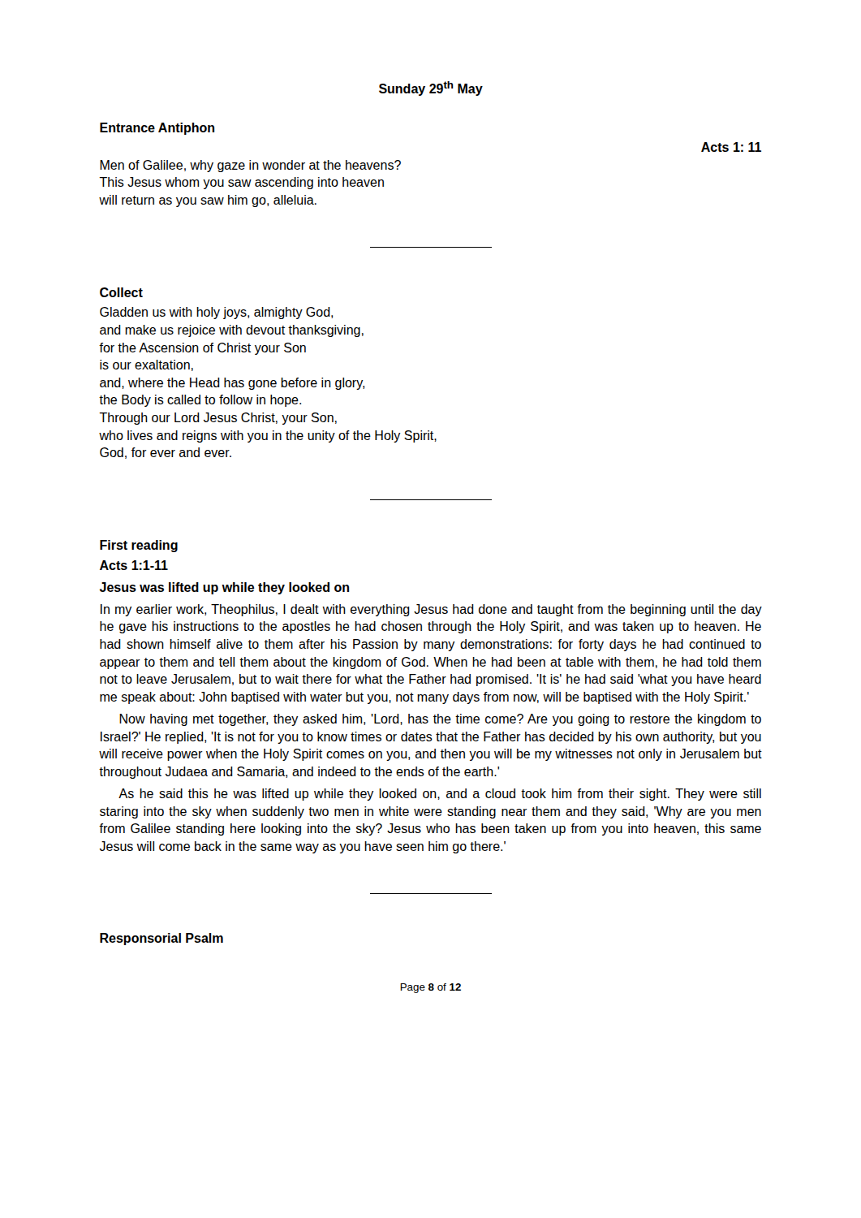Sunday 29th May
Entrance Antiphon
Acts 1: 11
Men of Galilee, why gaze in wonder at the heavens?
This Jesus whom you saw ascending into heaven
will return as you saw him go, alleluia.
Collect
Gladden us with holy joys, almighty God,
and make us rejoice with devout thanksgiving,
for the Ascension of Christ your Son
is our exaltation,
and, where the Head has gone before in glory,
the Body is called to follow in hope.
Through our Lord Jesus Christ, your Son,
who lives and reigns with you in the unity of the Holy Spirit,
God, for ever and ever.
First reading
Acts 1:1-11
Jesus was lifted up while they looked on
In my earlier work, Theophilus, I dealt with everything Jesus had done and taught from the beginning until the day he gave his instructions to the apostles he had chosen through the Holy Spirit, and was taken up to heaven. He had shown himself alive to them after his Passion by many demonstrations: for forty days he had continued to appear to them and tell them about the kingdom of God. When he had been at table with them, he had told them not to leave Jerusalem, but to wait there for what the Father had promised. 'It is' he had said 'what you have heard me speak about: John baptised with water but you, not many days from now, will be baptised with the Holy Spirit.'
Now having met together, they asked him, 'Lord, has the time come? Are you going to restore the kingdom to Israel?' He replied, 'It is not for you to know times or dates that the Father has decided by his own authority, but you will receive power when the Holy Spirit comes on you, and then you will be my witnesses not only in Jerusalem but throughout Judaea and Samaria, and indeed to the ends of the earth.'
As he said this he was lifted up while they looked on, and a cloud took him from their sight. They were still staring into the sky when suddenly two men in white were standing near them and they said, 'Why are you men from Galilee standing here looking into the sky? Jesus who has been taken up from you into heaven, this same Jesus will come back in the same way as you have seen him go there.'
Responsorial Psalm
Page 8 of 12